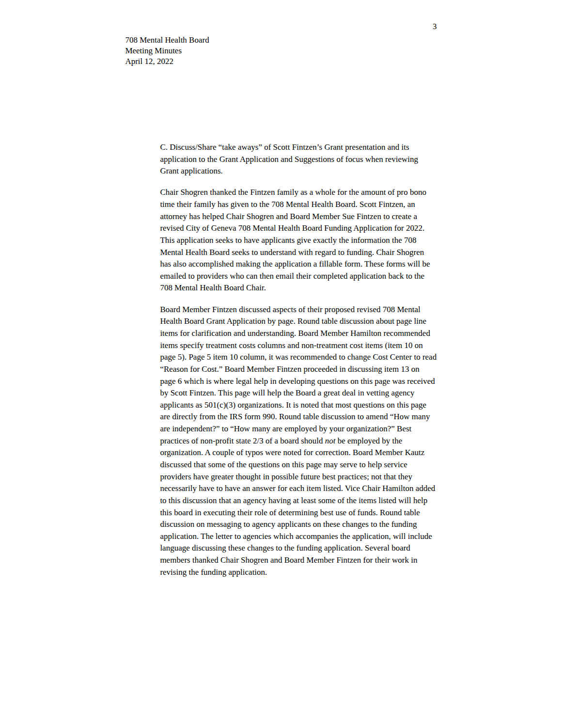3
708 Mental Health Board
Meeting Minutes
April 12, 2022
C. Discuss/Share “take aways” of Scott Fintzen’s Grant presentation and its application to the Grant Application and Suggestions of focus when reviewing Grant applications.
Chair Shogren thanked the Fintzen family as a whole for the amount of pro bono time their family has given to the 708 Mental Health Board. Scott Fintzen, an attorney has helped Chair Shogren and Board Member Sue Fintzen to create a revised City of Geneva 708 Mental Health Board Funding Application for 2022. This application seeks to have applicants give exactly the information the 708 Mental Health Board seeks to understand with regard to funding. Chair Shogren has also accomplished making the application a fillable form. These forms will be emailed to providers who can then email their completed application back to the 708 Mental Health Board Chair.
Board Member Fintzen discussed aspects of their proposed revised 708 Mental Health Board Grant Application by page. Round table discussion about page line items for clarification and understanding. Board Member Hamilton recommended items specify treatment costs columns and non-treatment cost items (item 10 on page 5). Page 5 item 10 column, it was recommended to change Cost Center to read “Reason for Cost.” Board Member Fintzen proceeded in discussing item 13 on page 6 which is where legal help in developing questions on this page was received by Scott Fintzen. This page will help the Board a great deal in vetting agency applicants as 501(c)(3) organizations. It is noted that most questions on this page are directly from the IRS form 990. Round table discussion to amend “How many are independent?” to “How many are employed by your organization?” Best practices of non-profit state 2/3 of a board should not be employed by the organization. A couple of typos were noted for correction. Board Member Kautz discussed that some of the questions on this page may serve to help service providers have greater thought in possible future best practices; not that they necessarily have to have an answer for each item listed. Vice Chair Hamilton added to this discussion that an agency having at least some of the items listed will help this board in executing their role of determining best use of funds. Round table discussion on messaging to agency applicants on these changes to the funding application. The letter to agencies which accompanies the application, will include language discussing these changes to the funding application. Several board members thanked Chair Shogren and Board Member Fintzen for their work in revising the funding application.